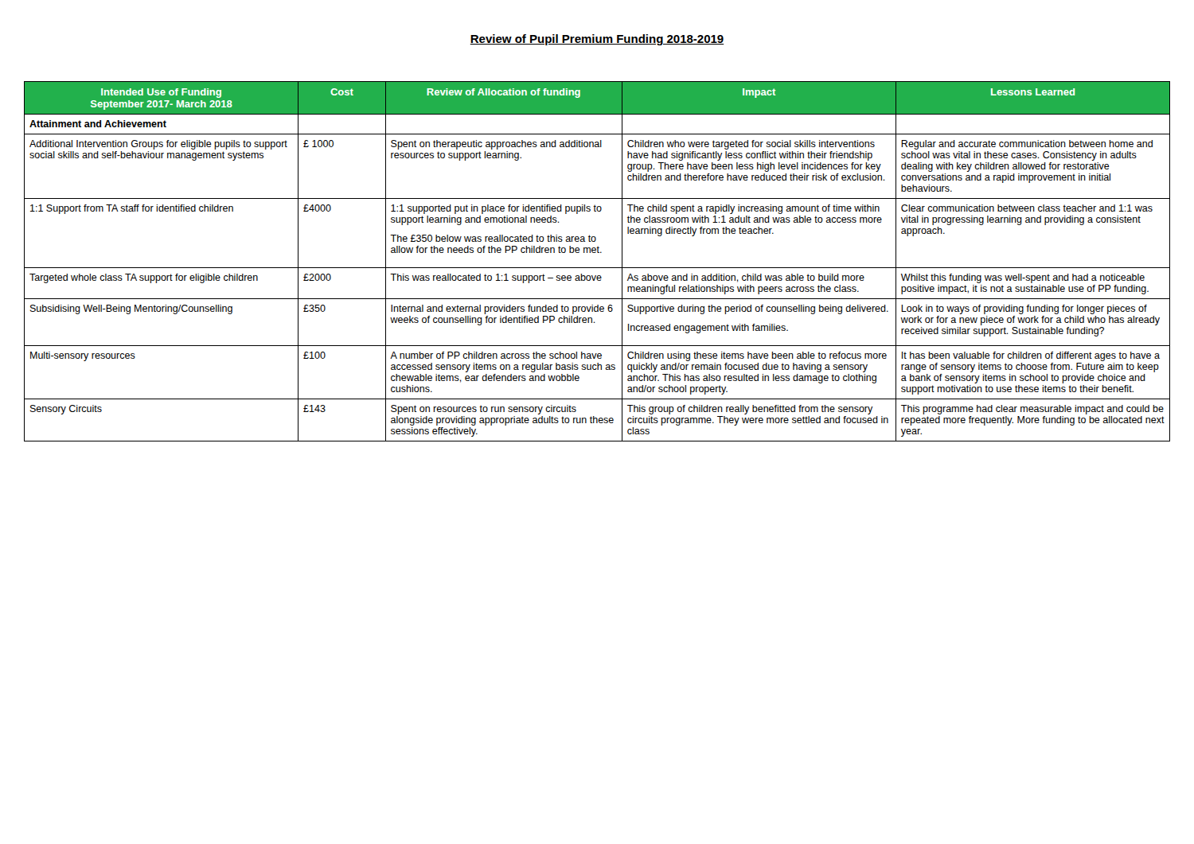Review of Pupil Premium Funding 2018-2019
| Intended Use of Funding September 2017- March 2018 | Cost | Review of Allocation of funding | Impact | Lessons Learned |
| --- | --- | --- | --- | --- |
| Attainment and Achievement | | | | |
| Additional Intervention Groups for eligible pupils to support social skills and self-behaviour management systems | £ 1000 | Spent on therapeutic approaches and additional resources to support learning. | Children who were targeted for social skills interventions have had significantly less conflict within their friendship group. There have been less high level incidences for key children and therefore have reduced their risk of exclusion. | Regular and accurate communication between home and school was vital in these cases. Consistency in adults dealing with key children allowed for restorative conversations and a rapid improvement in initial behaviours. |
| 1:1 Support from TA staff for identified children | £4000 | 1:1 supported put in place for identified pupils to support learning and emotional needs. The £350 below was reallocated to this area to allow for the needs of the PP children to be met. | The child spent a rapidly increasing amount of time within the classroom with 1:1 adult and was able to access more learning directly from the teacher. | Clear communication between class teacher and 1:1 was vital in progressing learning and providing a consistent approach. |
| Targeted whole class TA support for eligible children | £2000 | This was reallocated to 1:1 support – see above | As above and in addition, child was able to build more meaningful relationships with peers across the class. | Whilst this funding was well-spent and had a noticeable positive impact, it is not a sustainable use of PP funding. |
| Subsidising Well-Being Mentoring/Counselling | £350 | Internal and external providers funded to provide 6 weeks of counselling for identified PP children. | Supportive during the period of counselling being delivered. Increased engagement with families. | Look in to ways of providing funding for longer pieces of work or for a new piece of work for a child who has already received similar support. Sustainable funding? |
| Multi-sensory resources | £100 | A number of PP children across the school have accessed sensory items on a regular basis such as chewable items, ear defenders and wobble cushions. | Children using these items have been able to refocus more quickly and/or remain focused due to having a sensory anchor. This has also resulted in less damage to clothing and/or school property. | It has been valuable for children of different ages to have a range of sensory items to choose from. Future aim to keep a bank of sensory items in school to provide choice and support motivation to use these items to their benefit. |
| Sensory Circuits | £143 | Spent on resources to run sensory circuits alongside providing appropriate adults to run these sessions effectively. | This group of children really benefitted from the sensory circuits programme. They were more settled and focused in class | This programme had clear measurable impact and could be repeated more frequently. More funding to be allocated next year. |